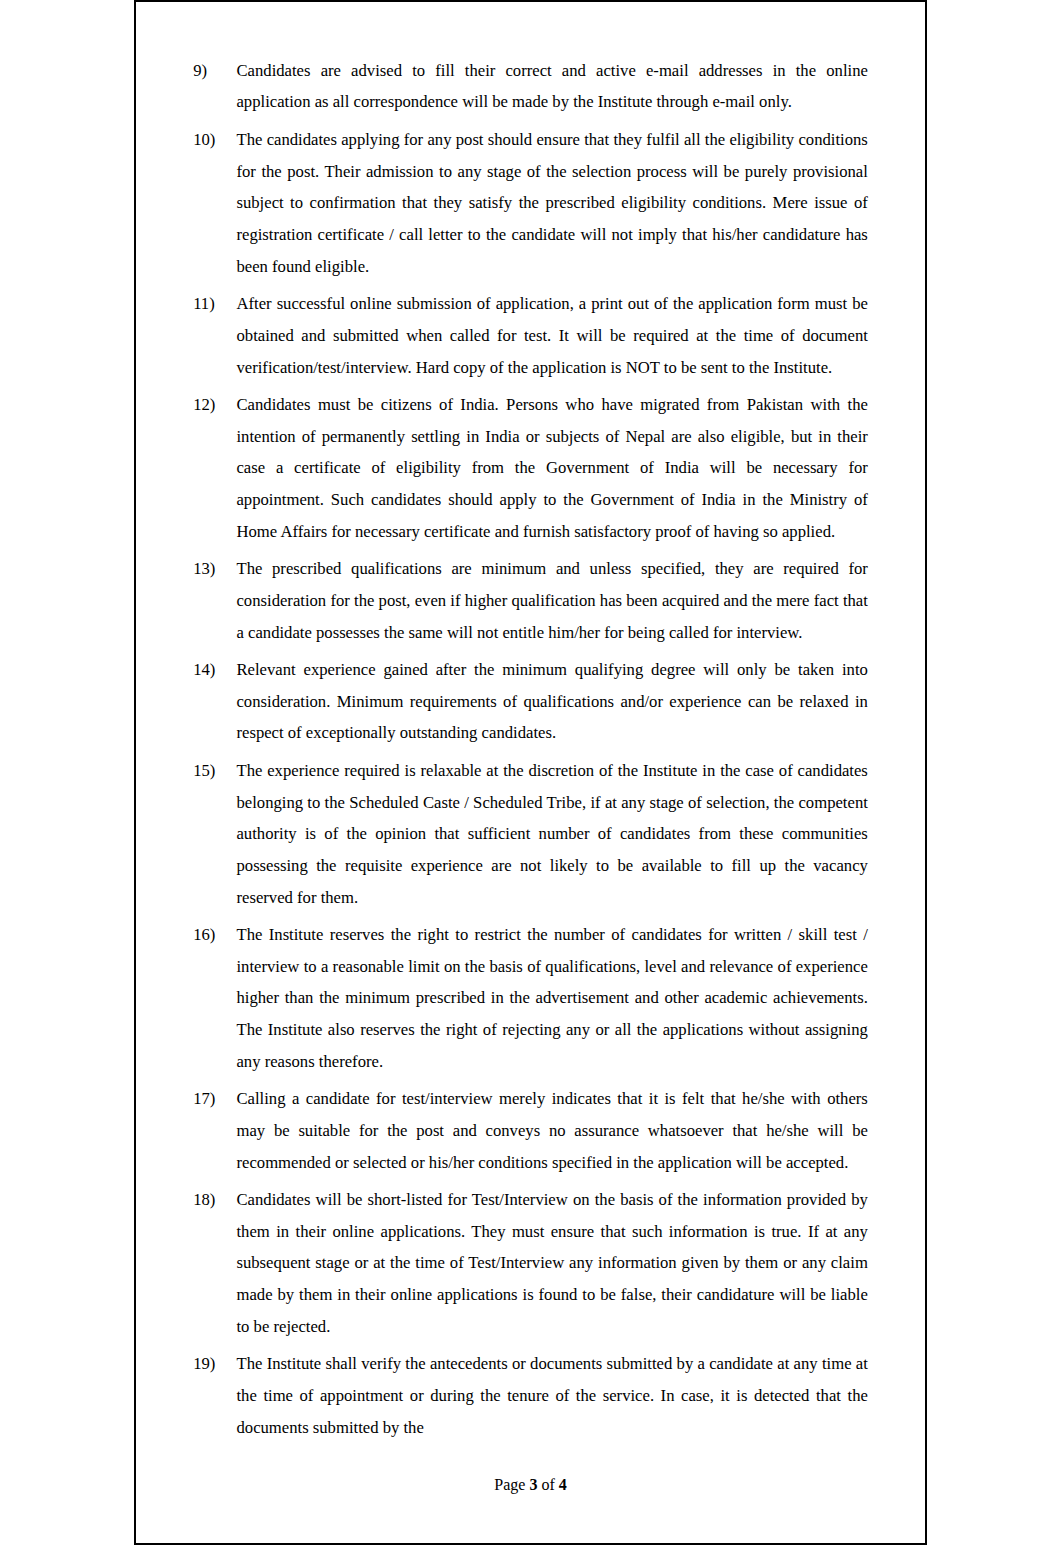Candidates are advised to fill their correct and active e-mail addresses in the online application as all correspondence will be made by the Institute through e-mail only.
The candidates applying for any post should ensure that they fulfil all the eligibility conditions for the post. Their admission to any stage of the selection process will be purely provisional subject to confirmation that they satisfy the prescribed eligibility conditions. Mere issue of registration certificate / call letter to the candidate will not imply that his/her candidature has been found eligible.
After successful online submission of application, a print out of the application form must be obtained and submitted when called for test. It will be required at the time of document verification/test/interview. Hard copy of the application is NOT to be sent to the Institute.
Candidates must be citizens of India. Persons who have migrated from Pakistan with the intention of permanently settling in India or subjects of Nepal are also eligible, but in their case a certificate of eligibility from the Government of India will be necessary for appointment. Such candidates should apply to the Government of India in the Ministry of Home Affairs for necessary certificate and furnish satisfactory proof of having so applied.
The prescribed qualifications are minimum and unless specified, they are required for consideration for the post, even if higher qualification has been acquired and the mere fact that a candidate possesses the same will not entitle him/her for being called for interview.
Relevant experience gained after the minimum qualifying degree will only be taken into consideration. Minimum requirements of qualifications and/or experience can be relaxed in respect of exceptionally outstanding candidates.
The experience required is relaxable at the discretion of the Institute in the case of candidates belonging to the Scheduled Caste / Scheduled Tribe, if at any stage of selection, the competent authority is of the opinion that sufficient number of candidates from these communities possessing the requisite experience are not likely to be available to fill up the vacancy reserved for them.
The Institute reserves the right to restrict the number of candidates for written / skill test / interview to a reasonable limit on the basis of qualifications, level and relevance of experience higher than the minimum prescribed in the advertisement and other academic achievements. The Institute also reserves the right of rejecting any or all the applications without assigning any reasons therefore.
Calling a candidate for test/interview merely indicates that it is felt that he/she with others may be suitable for the post and conveys no assurance whatsoever that he/she will be recommended or selected or his/her conditions specified in the application will be accepted.
Candidates will be short-listed for Test/Interview on the basis of the information provided by them in their online applications. They must ensure that such information is true. If at any subsequent stage or at the time of Test/Interview any information given by them or any claim made by them in their online applications is found to be false, their candidature will be liable to be rejected.
The Institute shall verify the antecedents or documents submitted by a candidate at any time at the time of appointment or during the tenure of the service. In case, it is detected that the documents submitted by the
Page 3 of 4